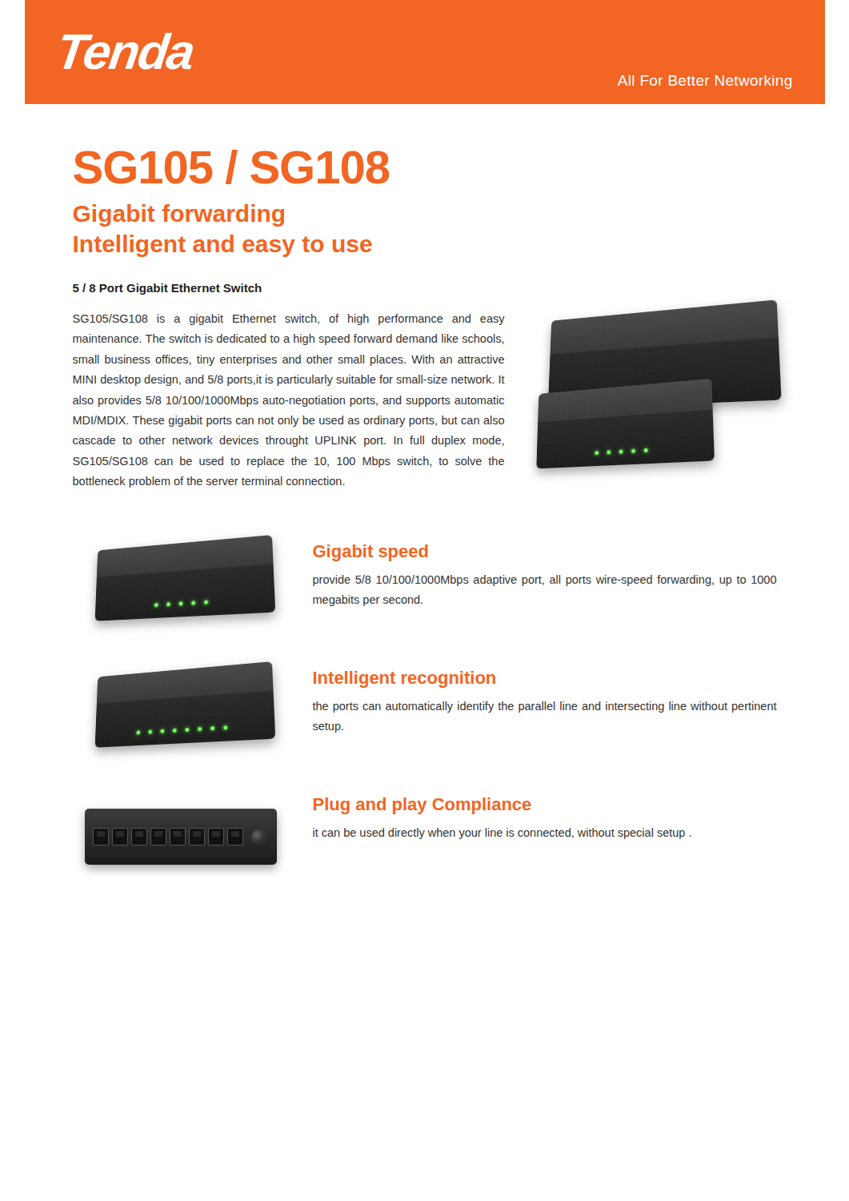Tenda
All For Better Networking
SG105 / SG108
Gigabit forwarding
Intelligent and easy to use
5 / 8 Port Gigabit Ethernet Switch
SG105/SG108 is a gigabit Ethernet switch, of high performance and easy maintenance. The switch is dedicated to a high speed forward demand like schools, small business offices, tiny enterprises and other small places. With an attractive MINI desktop design, and 5/8 ports,it is particularly suitable for small-size network. It also provides 5/8 10/100/1000Mbps auto-negotiation ports, and supports automatic MDI/MDIX. These gigabit ports can not only be used as ordinary ports, but can also cascade to other network devices throught UPLINK port. In full duplex mode, SG105/SG108 can be used to replace the 10, 100 Mbps switch, to solve the bottleneck problem of the server terminal connection.
Gigabit speed
provide 5/8 10/100/1000Mbps adaptive port, all ports wire-speed forwarding, up to 1000 megabits per second.
Intelligent recognition
the ports can automatically identify the parallel line and intersecting line without pertinent setup.
Plug and play Compliance
it can be used directly when your line is connected, without special setup .